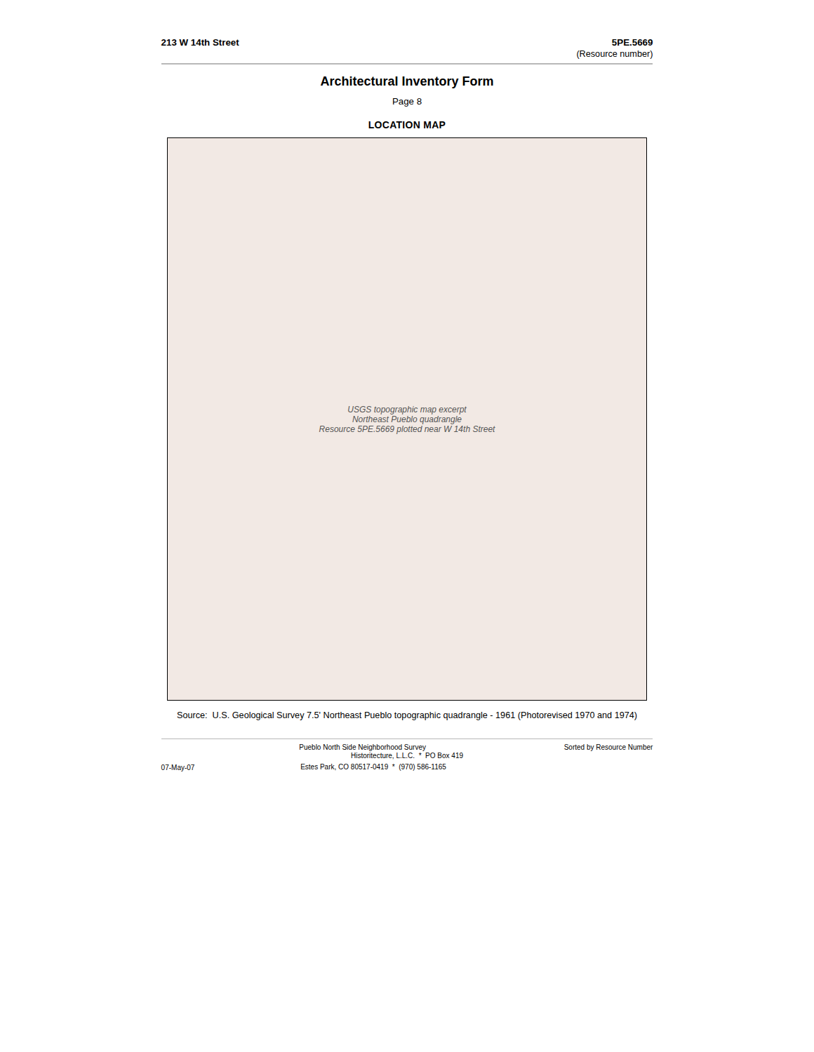213 W 14th Street
5PE.5669
(Resource number)
Architectural Inventory Form
Page 8
LOCATION MAP
USGS topographic map excerpt
Northeast Pueblo quadrangle
Resource 5PE.5669 plotted near W 14th Street
Source: U.S. Geological Survey 7.5' Northeast Pueblo topographic quadrangle - 1961 (Photorevised 1970 and 1974)
Pueblo North Side Neighborhood Survey
Sorted by Resource Number
Historitecture, L.L.C. * PO Box 419
07-May-07
Estes Park, CO 80517-0419 * (970) 586-1165